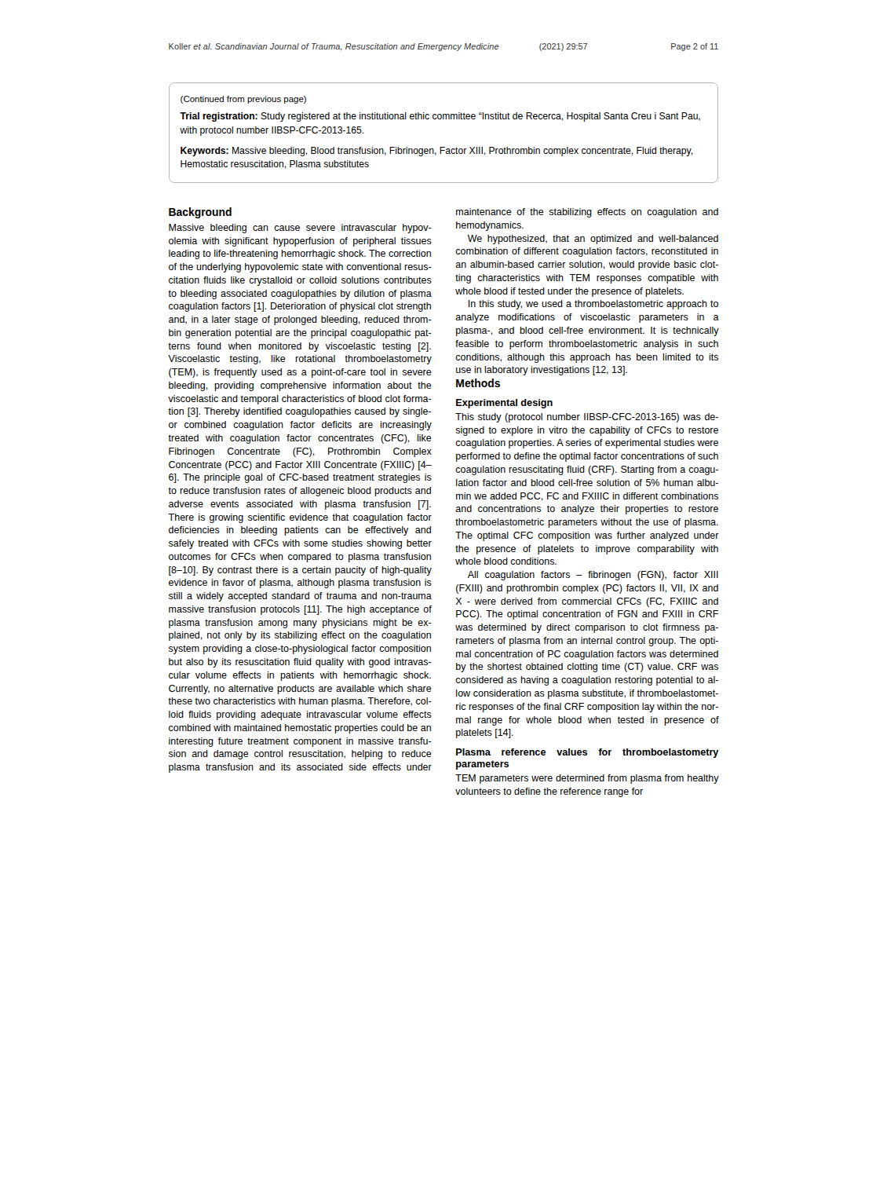Koller et al. Scandinavian Journal of Trauma, Resuscitation and Emergency Medicine
(2021) 29:57
Page 2 of 11
(Continued from previous page)
Trial registration: Study registered at the institutional ethic committee “Institut de Recerca, Hospital Santa Creu i Sant Pau, with protocol number IIBSP-CFC-2013-165.
Keywords: Massive bleeding, Blood transfusion, Fibrinogen, Factor XIII, Prothrombin complex concentrate, Fluid therapy, Hemostatic resuscitation, Plasma substitutes
Background
Massive bleeding can cause severe intravascular hypovolemia with significant hypoperfusion of peripheral tissues leading to life-threatening hemorrhagic shock. The correction of the underlying hypovolemic state with conventional resuscitation fluids like crystalloid or colloid solutions contributes to bleeding associated coagulopathies by dilution of plasma coagulation factors [1]. Deterioration of physical clot strength and, in a later stage of prolonged bleeding, reduced thrombin generation potential are the principal coagulopathic patterns found when monitored by viscoelastic testing [2]. Viscoelastic testing, like rotational thromboelastometry (TEM), is frequently used as a point-of-care tool in severe bleeding, providing comprehensive information about the viscoelastic and temporal characteristics of blood clot formation [3]. Thereby identified coagulopathies caused by single- or combined coagulation factor deficits are increasingly treated with coagulation factor concentrates (CFC), like Fibrinogen Concentrate (FC), Prothrombin Complex Concentrate (PCC) and Factor XIII Concentrate (FXIIIC) [4–6]. The principle goal of CFC-based treatment strategies is to reduce transfusion rates of allogeneic blood products and adverse events associated with plasma transfusion [7]. There is growing scientific evidence that coagulation factor deficiencies in bleeding patients can be effectively and safely treated with CFCs with some studies showing better outcomes for CFCs when compared to plasma transfusion [8–10]. By contrast there is a certain paucity of high-quality evidence in favor of plasma, although plasma transfusion is still a widely accepted standard of trauma and non-trauma massive transfusion protocols [11]. The high acceptance of plasma transfusion among many physicians might be explained, not only by its stabilizing effect on the coagulation system providing a close-to-physiological factor composition but also by its resuscitation fluid quality with good intravascular volume effects in patients with hemorrhagic shock. Currently, no alternative products are available which share these two characteristics with human plasma. Therefore, colloid fluids providing adequate intravascular volume effects combined with maintained hemostatic properties could be an interesting future treatment component in massive transfusion and damage control resuscitation, helping to reduce plasma transfusion and its associated side effects under maintenance of the stabilizing effects on coagulation and hemodynamics.
We hypothesized, that an optimized and well-balanced combination of different coagulation factors, reconstituted in an albumin-based carrier solution, would provide basic clotting characteristics with TEM responses compatible with whole blood if tested under the presence of platelets.
In this study, we used a thromboelastometric approach to analyze modifications of viscoelastic parameters in a plasma-, and blood cell-free environment. It is technically feasible to perform thromboelastometric analysis in such conditions, although this approach has been limited to its use in laboratory investigations [12, 13].
Methods
Experimental design
This study (protocol number IIBSP-CFC-2013-165) was designed to explore in vitro the capability of CFCs to restore coagulation properties. A series of experimental studies were performed to define the optimal factor concentrations of such coagulation resuscitating fluid (CRF). Starting from a coagulation factor and blood cell-free solution of 5% human albumin we added PCC, FC and FXIIIC in different combinations and concentrations to analyze their properties to restore thromboelastometric parameters without the use of plasma. The optimal CFC composition was further analyzed under the presence of platelets to improve comparability with whole blood conditions.
All coagulation factors – fibrinogen (FGN), factor XIII (FXIII) and prothrombin complex (PC) factors II, VII, IX and X - were derived from commercial CFCs (FC, FXIIIC and PCC). The optimal concentration of FGN and FXIII in CRF was determined by direct comparison to clot firmness parameters of plasma from an internal control group. The optimal concentration of PC coagulation factors was determined by the shortest obtained clotting time (CT) value. CRF was considered as having a coagulation restoring potential to allow consideration as plasma substitute, if thromboelastometric responses of the final CRF composition lay within the normal range for whole blood when tested in presence of platelets [14].
Plasma reference values for thromboelastometry parameters
TEM parameters were determined from plasma from healthy volunteers to define the reference range for